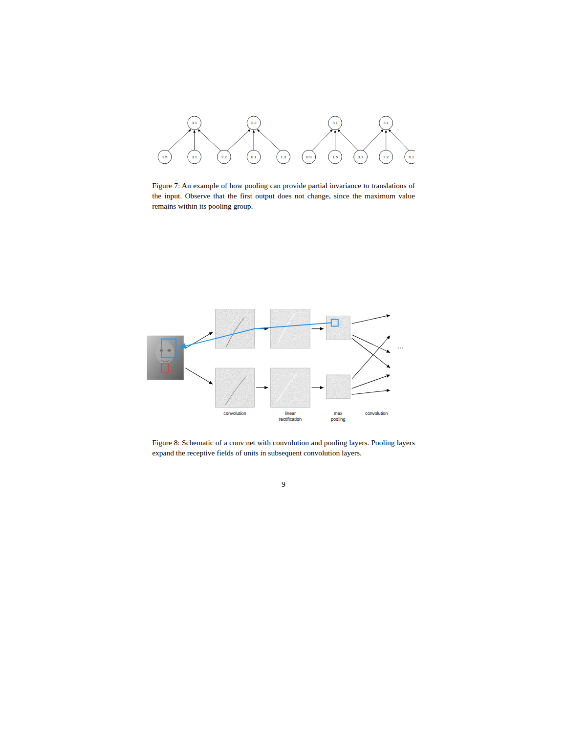3.1 2.2 1.5 3.1 2.2 0.1 1.3 3.1 3.1 0.9 1.5 3.1 2.2 0.1
Figure 7: An example of how pooling can provide partial invariance to translations of the input. Observe that the first output does not change, since the maximum value remains within its pooling group.
… convolution linear rectification max pooling convolution convolution layer pooling layer
Figure 8: Schematic of a conv net with convolution and pooling layers. Pooling layers expand the receptive fields of units in subsequent convolution layers.
9